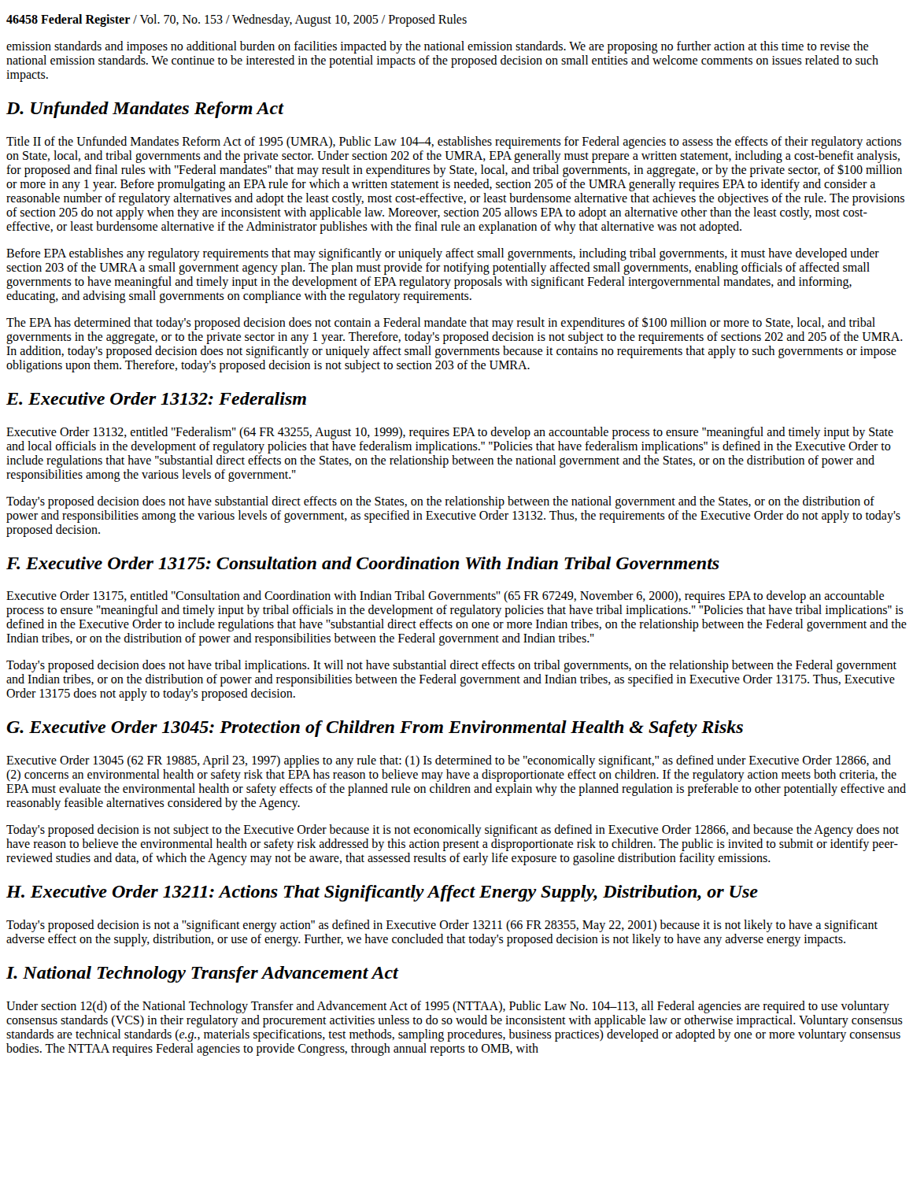46458 Federal Register / Vol. 70, No. 153 / Wednesday, August 10, 2005 / Proposed Rules
emission standards and imposes no additional burden on facilities impacted by the national emission standards. We are proposing no further action at this time to revise the national emission standards. We continue to be interested in the potential impacts of the proposed decision on small entities and welcome comments on issues related to such impacts.
D. Unfunded Mandates Reform Act
Title II of the Unfunded Mandates Reform Act of 1995 (UMRA), Public Law 104–4, establishes requirements for Federal agencies to assess the effects of their regulatory actions on State, local, and tribal governments and the private sector. Under section 202 of the UMRA, EPA generally must prepare a written statement, including a cost-benefit analysis, for proposed and final rules with ''Federal mandates'' that may result in expenditures by State, local, and tribal governments, in aggregate, or by the private sector, of $100 million or more in any 1 year. Before promulgating an EPA rule for which a written statement is needed, section 205 of the UMRA generally requires EPA to identify and consider a reasonable number of regulatory alternatives and adopt the least costly, most cost-effective, or least burdensome alternative that achieves the objectives of the rule. The provisions of section 205 do not apply when they are inconsistent with applicable law. Moreover, section 205 allows EPA to adopt an alternative other than the least costly, most cost-effective, or least burdensome alternative if the Administrator publishes with the final rule an explanation of why that alternative was not adopted.
Before EPA establishes any regulatory requirements that may significantly or uniquely affect small governments, including tribal governments, it must have developed under section 203 of the UMRA a small government agency plan. The plan must provide for notifying potentially affected small governments, enabling officials of affected small governments to have meaningful and timely input in the development of EPA regulatory proposals with significant Federal intergovernmental mandates, and informing, educating, and advising small governments on compliance with the regulatory requirements.
The EPA has determined that today's proposed decision does not contain a Federal mandate that may result in expenditures of $100 million or more to State, local, and tribal governments in the aggregate, or to the private sector in any 1 year. Therefore, today's proposed decision is not subject to the requirements of sections 202 and 205 of the UMRA. In addition, today's proposed decision does not significantly or uniquely affect small governments because it contains no requirements that apply to such governments or impose obligations upon them. Therefore, today's proposed decision is not subject to section 203 of the UMRA.
E. Executive Order 13132: Federalism
Executive Order 13132, entitled ''Federalism'' (64 FR 43255, August 10, 1999), requires EPA to develop an accountable process to ensure ''meaningful and timely input by State and local officials in the development of regulatory policies that have federalism implications.'' ''Policies that have federalism implications'' is defined in the Executive Order to include regulations that have ''substantial direct effects on the States, on the relationship between the national government and the States, or on the distribution of power and responsibilities among the various levels of government.''
Today's proposed decision does not have substantial direct effects on the States, on the relationship between the national government and the States, or on the distribution of power and responsibilities among the various levels of government, as specified in Executive Order 13132. Thus, the requirements of the Executive Order do not apply to today's proposed decision.
F. Executive Order 13175: Consultation and Coordination With Indian Tribal Governments
Executive Order 13175, entitled ''Consultation and Coordination with Indian Tribal Governments'' (65 FR 67249, November 6, 2000), requires EPA to develop an accountable process to ensure ''meaningful and timely input by tribal officials in the development of regulatory policies that have tribal implications.'' ''Policies that have tribal implications'' is defined in the Executive Order to include regulations that have ''substantial direct effects on one or more Indian tribes, on the relationship between the Federal government and the Indian tribes, or on the distribution of power and responsibilities between the Federal government and Indian tribes.''
Today's proposed decision does not have tribal implications. It will not have substantial direct effects on tribal governments, on the relationship between the Federal government and Indian tribes, or on the distribution of power and responsibilities between the Federal government and Indian tribes, as specified in Executive Order 13175. Thus, Executive Order 13175 does not apply to today's proposed decision.
G. Executive Order 13045: Protection of Children From Environmental Health & Safety Risks
Executive Order 13045 (62 FR 19885, April 23, 1997) applies to any rule that: (1) Is determined to be ''economically significant,'' as defined under Executive Order 12866, and (2) concerns an environmental health or safety risk that EPA has reason to believe may have a disproportionate effect on children. If the regulatory action meets both criteria, the EPA must evaluate the environmental health or safety effects of the planned rule on children and explain why the planned regulation is preferable to other potentially effective and reasonably feasible alternatives considered by the Agency.
Today's proposed decision is not subject to the Executive Order because it is not economically significant as defined in Executive Order 12866, and because the Agency does not have reason to believe the environmental health or safety risk addressed by this action present a disproportionate risk to children. The public is invited to submit or identify peer-reviewed studies and data, of which the Agency may not be aware, that assessed results of early life exposure to gasoline distribution facility emissions.
H. Executive Order 13211: Actions That Significantly Affect Energy Supply, Distribution, or Use
Today's proposed decision is not a ''significant energy action'' as defined in Executive Order 13211 (66 FR 28355, May 22, 2001) because it is not likely to have a significant adverse effect on the supply, distribution, or use of energy. Further, we have concluded that today's proposed decision is not likely to have any adverse energy impacts.
I. National Technology Transfer Advancement Act
Under section 12(d) of the National Technology Transfer and Advancement Act of 1995 (NTTAA), Public Law No. 104–113, all Federal agencies are required to use voluntary consensus standards (VCS) in their regulatory and procurement activities unless to do so would be inconsistent with applicable law or otherwise impractical. Voluntary consensus standards are technical standards (e.g., materials specifications, test methods, sampling procedures, business practices) developed or adopted by one or more voluntary consensus bodies. The NTTAA requires Federal agencies to provide Congress, through annual reports to OMB, with